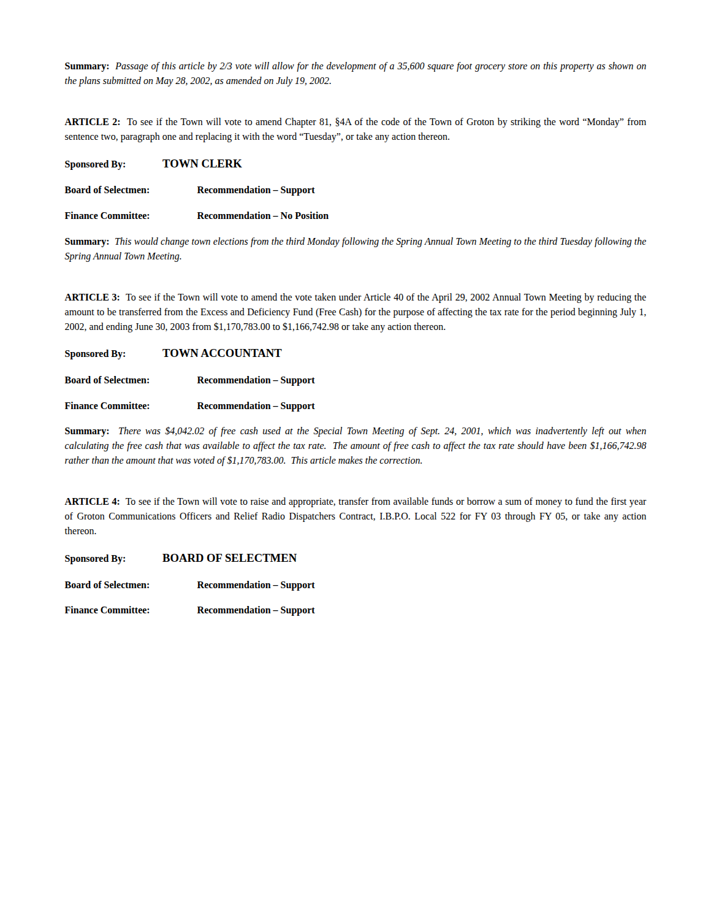Summary: Passage of this article by 2/3 vote will allow for the development of a 35,600 square foot grocery store on this property as shown on the plans submitted on May 28, 2002, as amended on July 19, 2002.
ARTICLE 2: To see if the Town will vote to amend Chapter 81, §4A of the code of the Town of Groton by striking the word “Monday” from sentence two, paragraph one and replacing it with the word “Tuesday”, or take any action thereon.
Sponsored By: TOWN CLERK
Board of Selectmen: Recommendation – Support
Finance Committee: Recommendation – No Position
Summary: This would change town elections from the third Monday following the Spring Annual Town Meeting to the third Tuesday following the Spring Annual Town Meeting.
ARTICLE 3: To see if the Town will vote to amend the vote taken under Article 40 of the April 29, 2002 Annual Town Meeting by reducing the amount to be transferred from the Excess and Deficiency Fund (Free Cash) for the purpose of affecting the tax rate for the period beginning July 1, 2002, and ending June 30, 2003 from $1,170,783.00 to $1,166,742.98 or take any action thereon.
Sponsored By: TOWN ACCOUNTANT
Board of Selectmen: Recommendation – Support
Finance Committee: Recommendation – Support
Summary: There was $4,042.02 of free cash used at the Special Town Meeting of Sept. 24, 2001, which was inadvertently left out when calculating the free cash that was available to affect the tax rate. The amount of free cash to affect the tax rate should have been $1,166,742.98 rather than the amount that was voted of $1,170,783.00. This article makes the correction.
ARTICLE 4: To see if the Town will vote to raise and appropriate, transfer from available funds or borrow a sum of money to fund the first year of Groton Communications Officers and Relief Radio Dispatchers Contract, I.B.P.O. Local 522 for FY 03 through FY 05, or take any action thereon.
Sponsored By: BOARD OF SELECTMEN
Board of Selectmen: Recommendation – Support
Finance Committee: Recommendation – Support